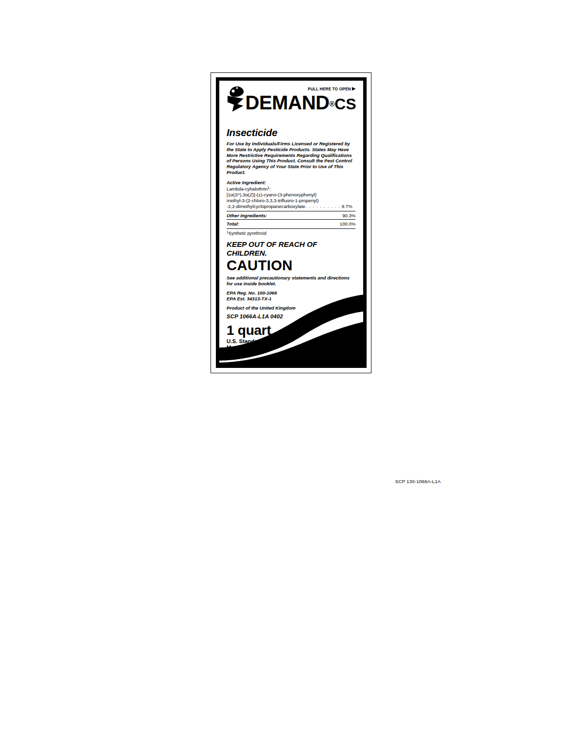PULL HERE TO OPEN ▶
DEMAND®CS
Insecticide
For Use by Individuals/Firms Licensed or Registered by the State to Apply Pesticide Products. States May Have More Restrictive Requirements Regarding Qualifications of Persons Using This Product. Consult the Pest Control Regulatory Agency of Your State Prior to Use of This Product.
Active Ingredient:
Lambda-cyhalothrin1:
[1α(S*),3α(Z)]-(±)-cyano-(3-phenoxyphenyl)
methyl-3-(2-chloro-3,3,3-trifluoro-1-propenyl)
-2,2-dimethylcyclopropanecarboxylate. . . . . . . . . . 9.7%
| Other Ingredients: | 90.3% |
| Total: | 100.0% |
1Synthetic pyrethroid
KEEP OUT OF REACH OF CHILDREN.
CAUTION
See additional precautionary statements and directions for use inside booklet.
EPA Reg. No. 100-1066
EPA Est. 34313-TX-1
Product of the United Kingdom
SCP 1066A-L1A 0402
1 quart
U.S. Standard
Measure
syn genta
SCP 130-1066A-L1A